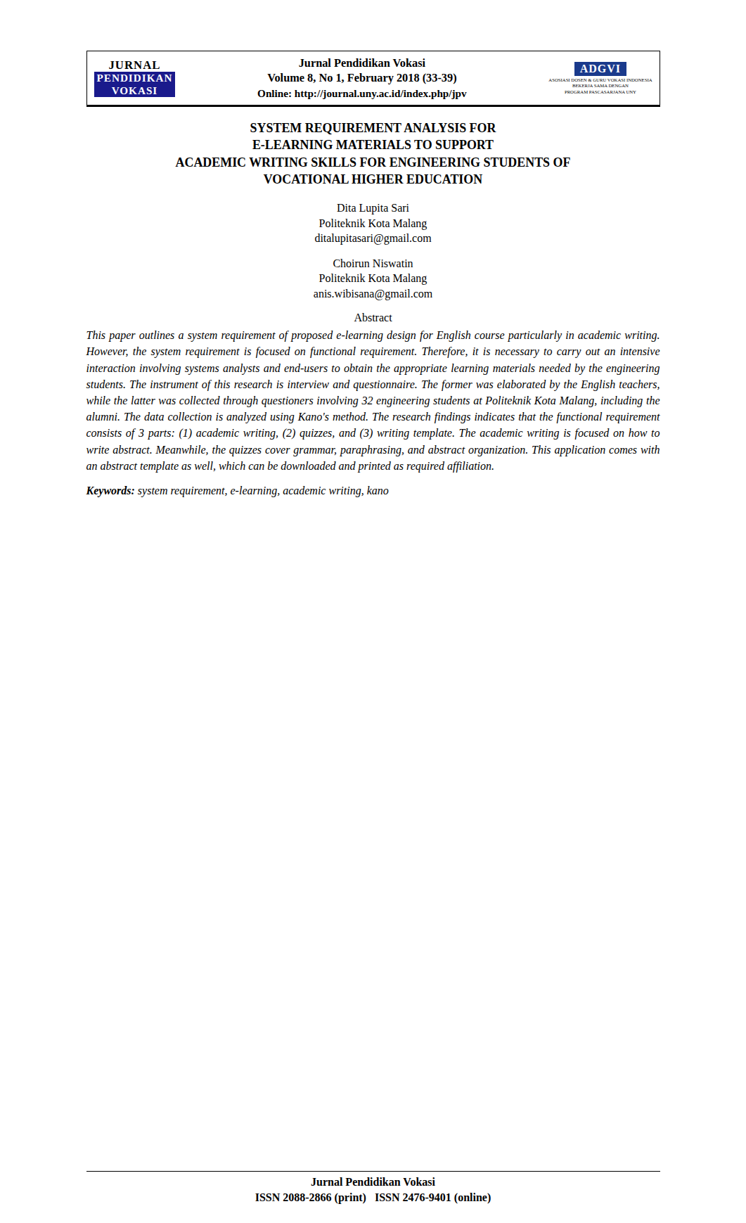JURNAL
PENDIDIKAN
VOKASI
Jurnal Pendidikan Vokasi
Volume 8, No 1, February 2018 (33-39)
Online: http://journal.uny.ac.id/index.php/jpv
ADGVI
ASOSIASI DOSEN & GURU VOKASI INDONESIA
BEKERJA SAMA DENGAN
PROGRAM PASCASARJANA UNY
System Requirement Analysis for
E-Learning Materials to Support
Academic Writing Skills for Engineering Students of
Vocational Higher Education
Dita Lupita Sari Politeknik Kota Malang ditalupitasari@gmail.com
Choirun Niswatin Politeknik Kota Malang anis.wibisana@gmail.com
Abstract
This paper outlines a system requirement of proposed e-learning design for English course particularly in academic writing. However, the system requirement is focused on functional requirement. Therefore, it is necessary to carry out an intensive interaction involving systems analysts and end-users to obtain the appropriate learning materials needed by the engineering students. The instrument of this research is interview and questionnaire. The former was elaborated by the English teachers, while the latter was collected through questioners involving 32 engineering students at Politeknik Kota Malang, including the alumni. The data collection is analyzed using Kano's method. The research findings indicates that the functional requirement consists of 3 parts: (1) academic writing, (2) quizzes, and (3) writing template. The academic writing is focused on how to write abstract. Meanwhile, the quizzes cover grammar, paraphrasing, and abstract organization. This application comes with an abstract template as well, which can be downloaded and printed as required affiliation.
Keywords: system requirement, e-learning, academic writing, kano
Jurnal Pendidikan Vokasi
ISSN 2088-2866 (print) ISSN 2476-9401 (online)